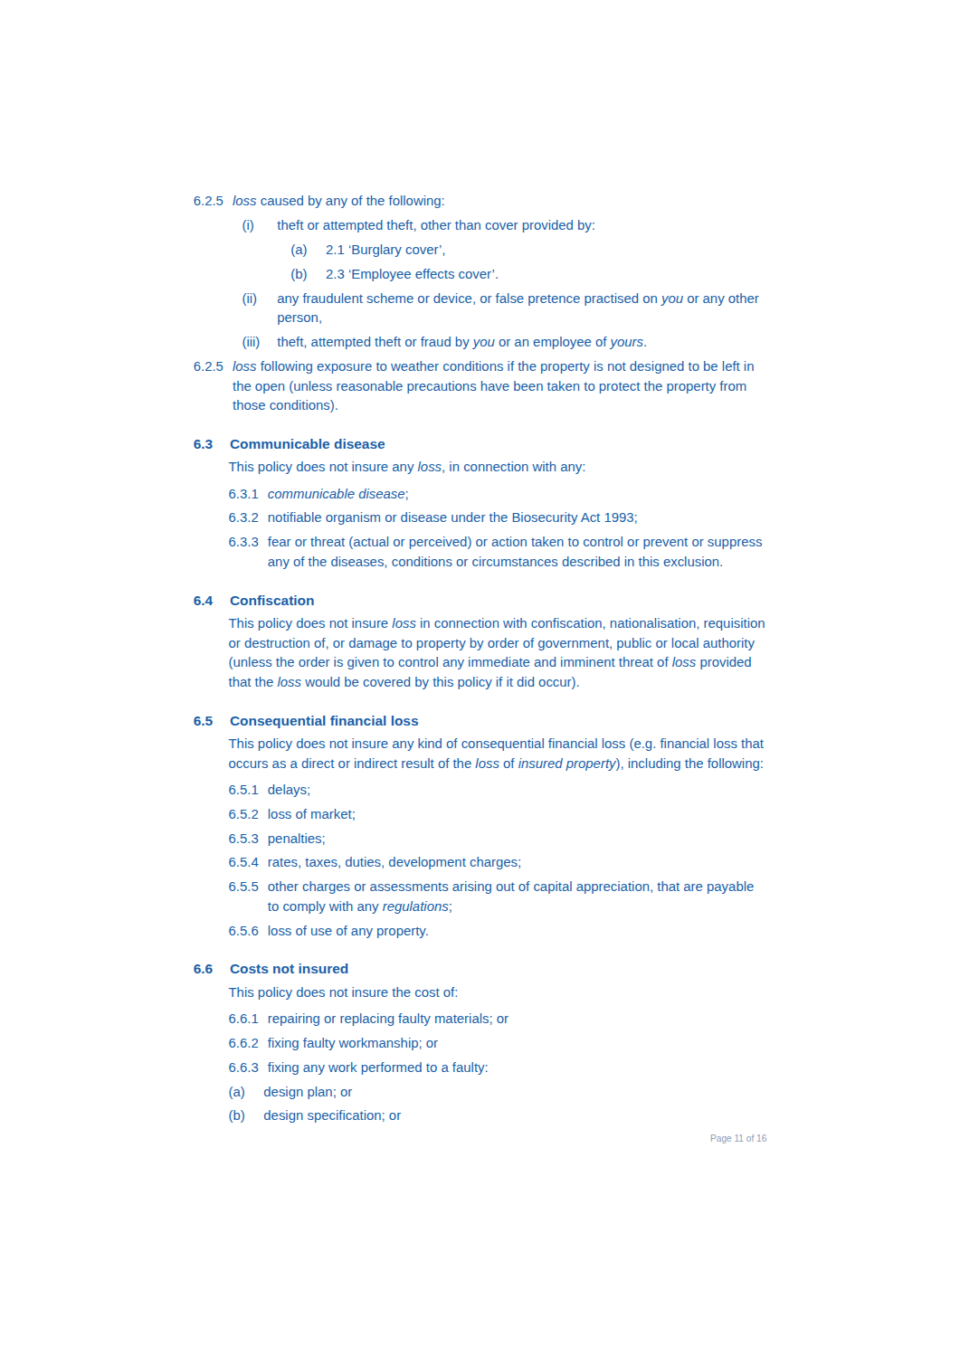6.2.5 loss caused by any of the following:
(i) theft or attempted theft, other than cover provided by:
(a) 2.1 ‘Burglary cover’,
(b) 2.3 ‘Employee effects cover’.
(ii) any fraudulent scheme or device, or false pretence practised on you or any other person,
(iii) theft, attempted theft or fraud by you or an employee of yours.
6.2.5 loss following exposure to weather conditions if the property is not designed to be left in the open (unless reasonable precautions have been taken to protect the property from those conditions).
6.3 Communicable disease
This policy does not insure any loss, in connection with any:
6.3.1 communicable disease;
6.3.2 notifiable organism or disease under the Biosecurity Act 1993;
6.3.3 fear or threat (actual or perceived) or action taken to control or prevent or suppress any of the diseases, conditions or circumstances described in this exclusion.
6.4 Confiscation
This policy does not insure loss in connection with confiscation, nationalisation, requisition or destruction of, or damage to property by order of government, public or local authority (unless the order is given to control any immediate and imminent threat of loss provided that the loss would be covered by this policy if it did occur).
6.5 Consequential financial loss
This policy does not insure any kind of consequential financial loss (e.g. financial loss that occurs as a direct or indirect result of the loss of insured property), including the following:
6.5.1 delays;
6.5.2 loss of market;
6.5.3 penalties;
6.5.4 rates, taxes, duties, development charges;
6.5.5 other charges or assessments arising out of capital appreciation, that are payable to comply with any regulations;
6.5.6 loss of use of any property.
6.6 Costs not insured
This policy does not insure the cost of:
6.6.1 repairing or replacing faulty materials; or
6.6.2 fixing faulty workmanship; or
6.6.3 fixing any work performed to a faulty:
(a) design plan; or
(b) design specification; or
Page 11 of 16